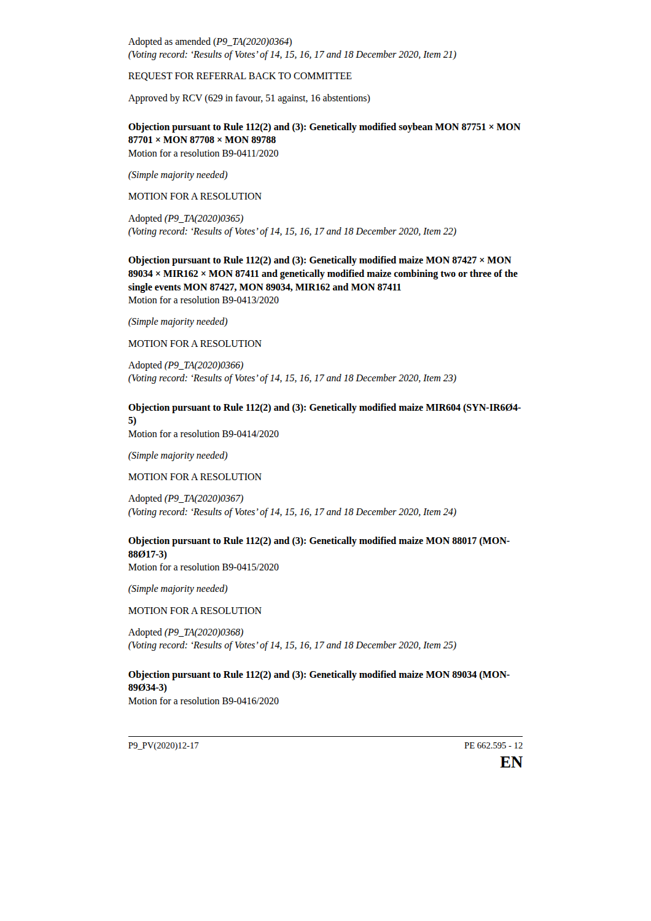Adopted as amended (P9_TA(2020)0364)
(Voting record: ‘Results of Votes’ of 14, 15, 16, 17 and 18 December 2020, Item 21)
REQUEST FOR REFERRAL BACK TO COMMITTEE
Approved by RCV (629 in favour, 51 against, 16 abstentions)
Objection pursuant to Rule 112(2) and (3): Genetically modified soybean MON 87751 × MON 87701 × MON 87708 × MON 89788
Motion for a resolution B9-0411/2020
(Simple majority needed)
MOTION FOR A RESOLUTION
Adopted (P9_TA(2020)0365)
(Voting record: ‘Results of Votes’ of 14, 15, 16, 17 and 18 December 2020, Item 22)
Objection pursuant to Rule 112(2) and (3): Genetically modified maize MON 87427 × MON 89034 × MIR162 × MON 87411 and genetically modified maize combining two or three of the single events MON 87427, MON 89034, MIR162 and MON 87411
Motion for a resolution B9-0413/2020
(Simple majority needed)
MOTION FOR A RESOLUTION
Adopted (P9_TA(2020)0366)
(Voting record: ‘Results of Votes’ of 14, 15, 16, 17 and 18 December 2020, Item 23)
Objection pursuant to Rule 112(2) and (3): Genetically modified maize MIR604 (SYN-IR6Ø4-5)
Motion for a resolution B9-0414/2020
(Simple majority needed)
MOTION FOR A RESOLUTION
Adopted (P9_TA(2020)0367)
(Voting record: ‘Results of Votes’ of 14, 15, 16, 17 and 18 December 2020, Item 24)
Objection pursuant to Rule 112(2) and (3): Genetically modified maize MON 88017 (MON-88Ø17-3)
Motion for a resolution B9-0415/2020
(Simple majority needed)
MOTION FOR A RESOLUTION
Adopted (P9_TA(2020)0368)
(Voting record: ‘Results of Votes’ of 14, 15, 16, 17 and 18 December 2020, Item 25)
Objection pursuant to Rule 112(2) and (3): Genetically modified maize MON 89034 (MON-89Ø34-3)
Motion for a resolution B9-0416/2020
P9_PV(2020)12-17
PE 662.595 - 12
EN